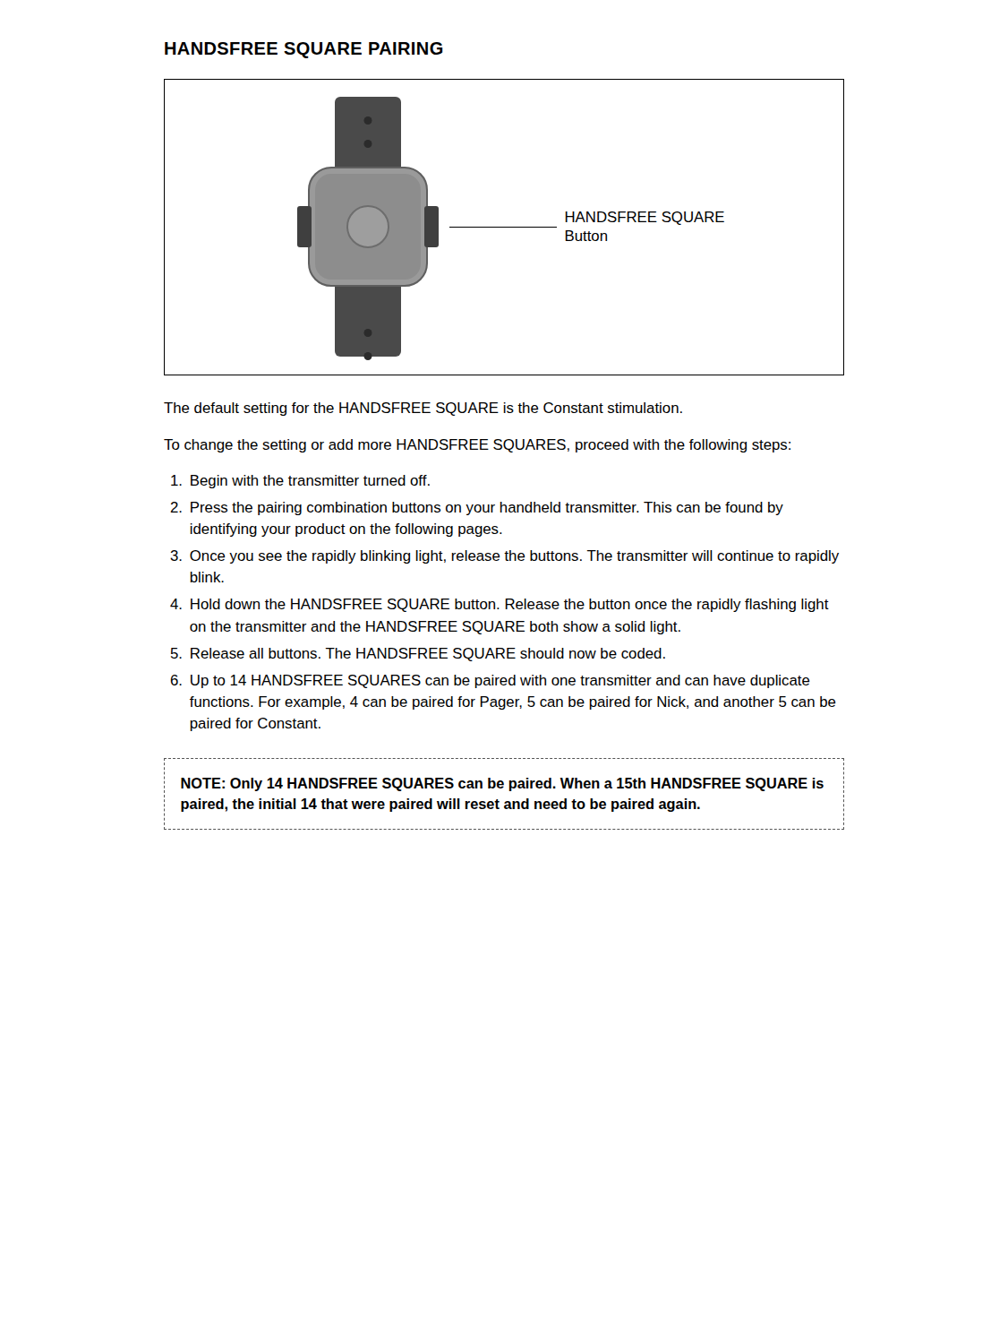HANDSFREE SQUARE PAIRING
HANDSFREE SQUARE
Button
The default setting for the HANDSFREE SQUARE is the Constant stimulation.
To change the setting or add more HANDSFREE SQUARES, proceed with the following steps:
Begin with the transmitter turned off.
Press the pairing combination buttons on your handheld transmitter. This can be found by identifying your product on the following pages.
Once you see the rapidly blinking light, release the buttons. The transmitter will continue to rapidly blink.
Hold down the HANDSFREE SQUARE button. Release the button once the rapidly flashing light on the transmitter and the HANDSFREE SQUARE both show a solid light.
Release all buttons. The HANDSFREE SQUARE should now be coded.
Up to 14 HANDSFREE SQUARES can be paired with one transmitter and can have duplicate functions. For example, 4 can be paired for Pager, 5 can be paired for Nick, and another 5 can be paired for Constant.
NOTE: Only 14 HANDSFREE SQUARES can be paired. When a 15th HANDSFREE SQUARE is paired, the initial 14 that were paired will reset and need to be paired again.